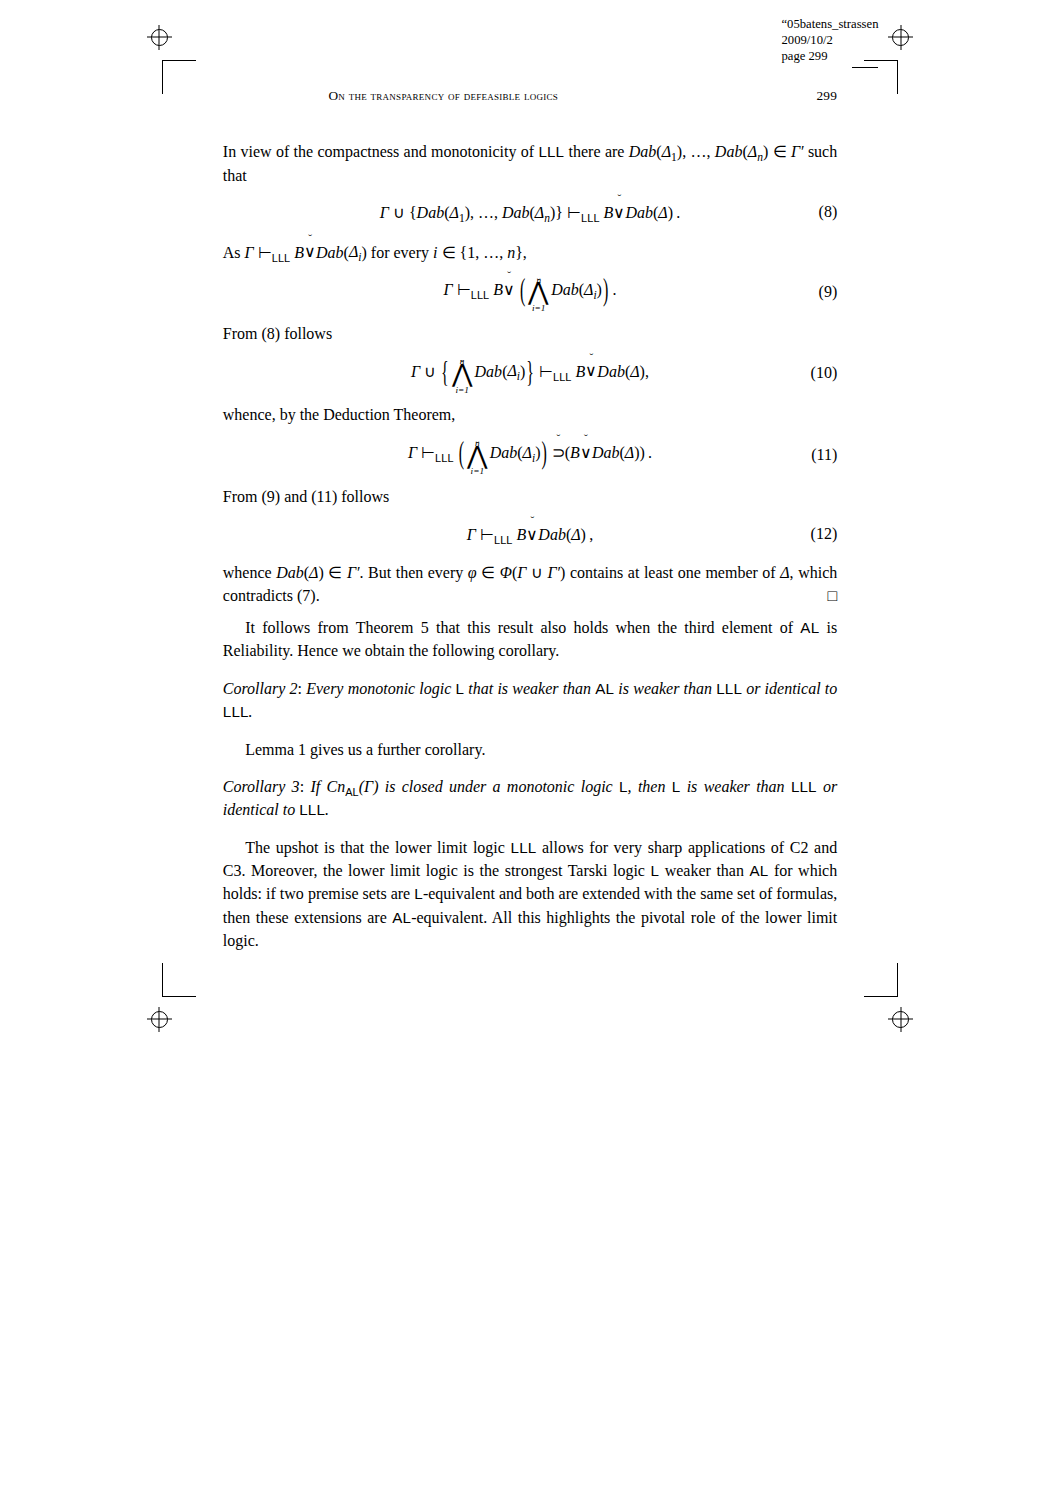“05batens_strassen
2009/10/2
page 299
On the transparency of defeasible logics 299
In view of the compactness and monotonicity of LLL there are Dab(Δ1), …, Dab(Δn) ∈ Γ′ such that
Γ ∪ {Dab(Δ1), …, Dab(Δn)} ⊢LLL Bˇ∨Dab(Δ) . (8)
As Γ ⊢LLL Bˇ∨Dab(Δi) for every i ∈ {1, …, n},
Γ ⊢LLL Bˇ∨ (ˇn⋀i=1 Dab(Δi)) . (9)
From (8) follows
Γ ∪ {ˇn⋀i=1 Dab(Δi)} ⊢LLL Bˇ∨Dab(Δ), (10)
whence, by the Deduction Theorem,
Γ ⊢LLL (ˇn⋀i=1 Dab(Δi)) ˇ⊃(Bˇ∨Dab(Δ)) . (11)
From (9) and (11) follows
Γ ⊢LLL Bˇ∨Dab(Δ) , (12)
whence Dab(Δ) ∈ Γ′. But then every φ ∈ Φ(Γ ∪ Γ′) contains at least one member of Δ, which contradicts (7). □
It follows from Theorem 5 that this result also holds when the third element of AL is Reliability. Hence we obtain the following corollary.
Corollary 2: Every monotonic logic L that is weaker than AL is weaker than LLL or identical to LLL.
Lemma 1 gives us a further corollary.
Corollary 3: If CnAL(Γ) is closed under a monotonic logic L, then L is weaker than LLL or identical to LLL.
The upshot is that the lower limit logic LLL allows for very sharp applications of C2 and C3. Moreover, the lower limit logic is the strongest Tarski logic L weaker than AL for which holds: if two premise sets are L-equivalent and both are extended with the same set of formulas, then these extensions are AL-equivalent. All this highlights the pivotal role of the lower limit logic.